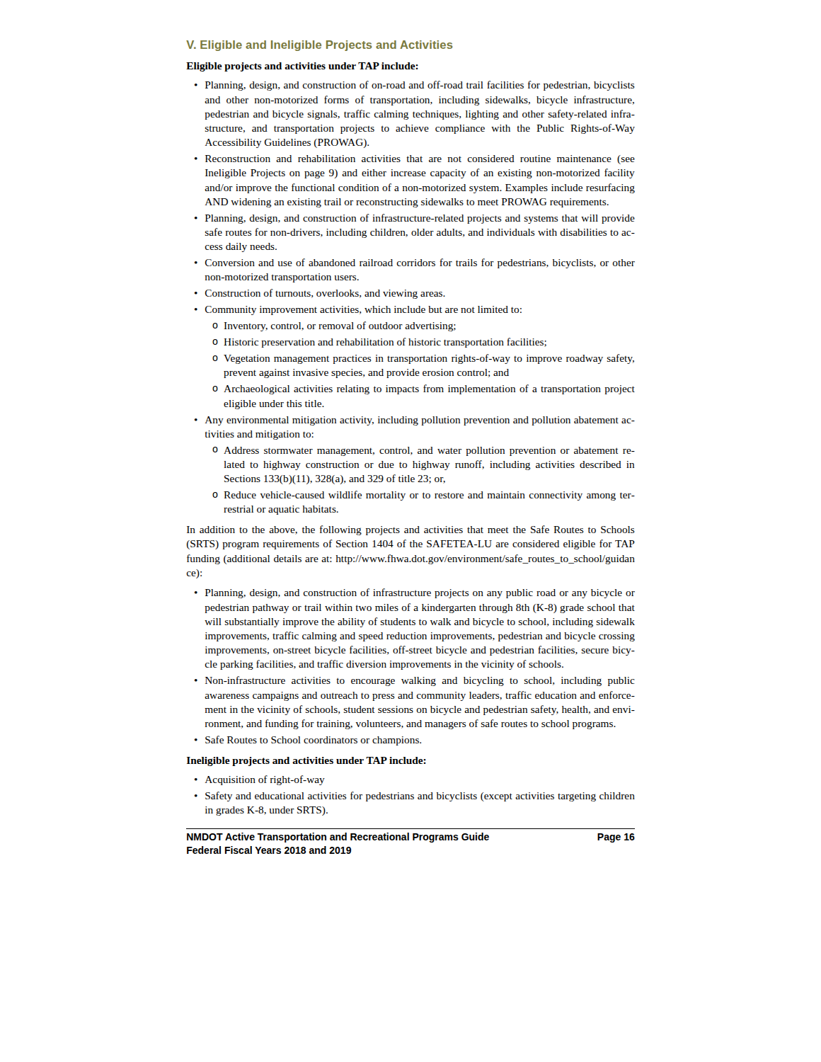V. Eligible and Ineligible Projects and Activities
Eligible projects and activities under TAP include:
Planning, design, and construction of on-road and off-road trail facilities for pedestrian, bicyclists and other non-motorized forms of transportation, including sidewalks, bicycle infrastructure, pedestrian and bicycle signals, traffic calming techniques, lighting and other safety-related infrastructure, and transportation projects to achieve compliance with the Public Rights-of-Way Accessibility Guidelines (PROWAG).
Reconstruction and rehabilitation activities that are not considered routine maintenance (see Ineligible Projects on page 9) and either increase capacity of an existing non-motorized facility and/or improve the functional condition of a non-motorized system. Examples include resurfacing AND widening an existing trail or reconstructing sidewalks to meet PROWAG requirements.
Planning, design, and construction of infrastructure-related projects and systems that will provide safe routes for non-drivers, including children, older adults, and individuals with disabilities to access daily needs.
Conversion and use of abandoned railroad corridors for trails for pedestrians, bicyclists, or other non-motorized transportation users.
Construction of turnouts, overlooks, and viewing areas.
Community improvement activities, which include but are not limited to:
Inventory, control, or removal of outdoor advertising;
Historic preservation and rehabilitation of historic transportation facilities;
Vegetation management practices in transportation rights-of-way to improve roadway safety, prevent against invasive species, and provide erosion control; and
Archaeological activities relating to impacts from implementation of a transportation project eligible under this title.
Any environmental mitigation activity, including pollution prevention and pollution abatement activities and mitigation to:
Address stormwater management, control, and water pollution prevention or abatement related to highway construction or due to highway runoff, including activities described in Sections 133(b)(11), 328(a), and 329 of title 23; or,
Reduce vehicle-caused wildlife mortality or to restore and maintain connectivity among terrestrial or aquatic habitats.
In addition to the above, the following projects and activities that meet the Safe Routes to Schools (SRTS) program requirements of Section 1404 of the SAFETEA-LU are considered eligible for TAP funding (additional details are at: http://www.fhwa.dot.gov/environment/safe_routes_to_school/guidance):
Planning, design, and construction of infrastructure projects on any public road or any bicycle or pedestrian pathway or trail within two miles of a kindergarten through 8th (K-8) grade school that will substantially improve the ability of students to walk and bicycle to school, including sidewalk improvements, traffic calming and speed reduction improvements, pedestrian and bicycle crossing improvements, on-street bicycle facilities, off-street bicycle and pedestrian facilities, secure bicycle parking facilities, and traffic diversion improvements in the vicinity of schools.
Non-infrastructure activities to encourage walking and bicycling to school, including public awareness campaigns and outreach to press and community leaders, traffic education and enforcement in the vicinity of schools, student sessions on bicycle and pedestrian safety, health, and environment, and funding for training, volunteers, and managers of safe routes to school programs.
Safe Routes to School coordinators or champions.
Ineligible projects and activities under TAP include:
Acquisition of right-of-way
Safety and educational activities for pedestrians and bicyclists (except activities targeting children in grades K-8, under SRTS).
NMDOT Active Transportation and Recreational Programs Guide
Federal Fiscal Years 2018 and 2019
Page 16